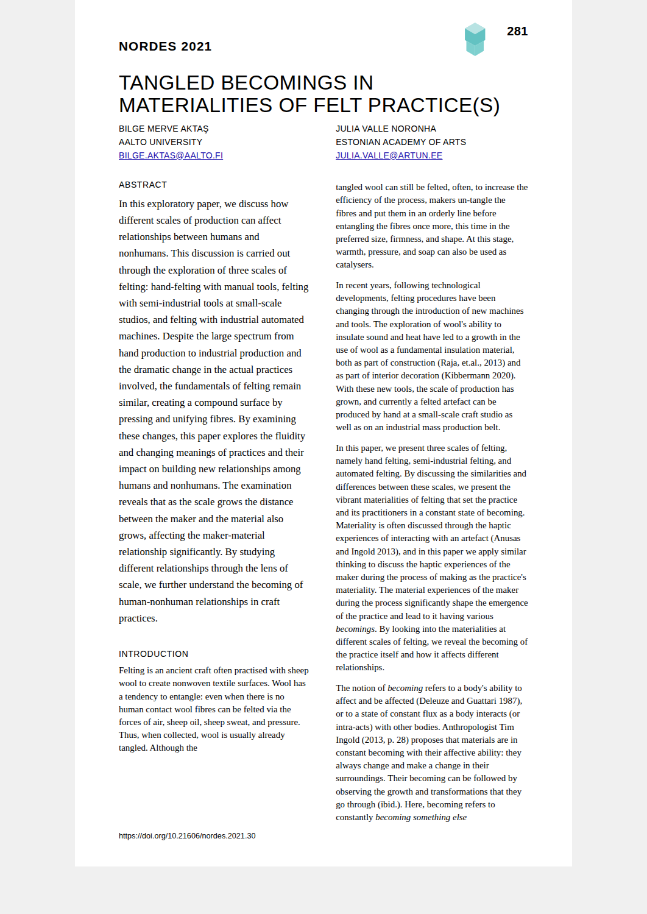281
NORDES 2021
Tangled becomings in materialities of felt practice(s)
Bilge Merve Aktaş
Aalto University
bilge.aktas@aalto.fi
Julia Valle Noronha
Estonian Academy of Arts
julia.valle@artun.ee
Abstract
In this exploratory paper, we discuss how different scales of production can affect relationships between humans and nonhumans. This discussion is carried out through the exploration of three scales of felting: hand-felting with manual tools, felting with semi-industrial tools at small-scale studios, and felting with industrial automated machines. Despite the large spectrum from hand production to industrial production and the dramatic change in the actual practices involved, the fundamentals of felting remain similar, creating a compound surface by pressing and unifying fibres. By examining these changes, this paper explores the fluidity and changing meanings of practices and their impact on building new relationships among humans and nonhumans. The examination reveals that as the scale grows the distance between the maker and the material also grows, affecting the maker-material relationship significantly. By studying different relationships through the lens of scale, we further understand the becoming of human-nonhuman relationships in craft practices.
Introduction
Felting is an ancient craft often practised with sheep wool to create nonwoven textile surfaces. Wool has a tendency to entangle: even when there is no human contact wool fibres can be felted via the forces of air, sheep oil, sheep sweat, and pressure. Thus, when collected, wool is usually already tangled. Although the
tangled wool can still be felted, often, to increase the efficiency of the process, makers un-tangle the fibres and put them in an orderly line before entangling the fibres once more, this time in the preferred size, firmness, and shape. At this stage, warmth, pressure, and soap can also be used as catalysers.
In recent years, following technological developments, felting procedures have been changing through the introduction of new machines and tools. The exploration of wool's ability to insulate sound and heat have led to a growth in the use of wool as a fundamental insulation material, both as part of construction (Raja, et.al., 2013) and as part of interior decoration (Kibbermann 2020). With these new tools, the scale of production has grown, and currently a felted artefact can be produced by hand at a small-scale craft studio as well as on an industrial mass production belt.
In this paper, we present three scales of felting, namely hand felting, semi-industrial felting, and automated felting. By discussing the similarities and differences between these scales, we present the vibrant materialities of felting that set the practice and its practitioners in a constant state of becoming. Materiality is often discussed through the haptic experiences of interacting with an artefact (Anusas and Ingold 2013), and in this paper we apply similar thinking to discuss the haptic experiences of the maker during the process of making as the practice's materiality. The material experiences of the maker during the process significantly shape the emergence of the practice and lead to it having various becomings. By looking into the materialities at different scales of felting, we reveal the becoming of the practice itself and how it affects different relationships.
The notion of becoming refers to a body's ability to affect and be affected (Deleuze and Guattari 1987), or to a state of constant flux as a body interacts (or intra-acts) with other bodies. Anthropologist Tim Ingold (2013, p. 28) proposes that materials are in constant becoming with their affective ability: they always change and make a change in their surroundings. Their becoming can be followed by observing the growth and transformations that they go through (ibid.). Here, becoming refers to constantly becoming something else
https://doi.org/10.21606/nordes.2021.30